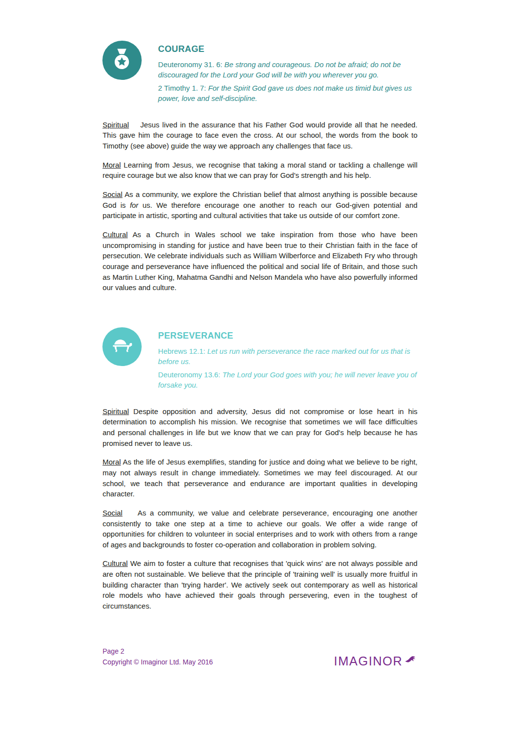COURAGE
Deuteronomy 31. 6: Be strong and courageous. Do not be afraid; do not be discouraged for the Lord your God will be with you wherever you go.
2 Timothy 1. 7: For the Spirit God gave us does not make us timid but gives us power, love and self-discipline.
Spiritual Jesus lived in the assurance that his Father God would provide all that he needed. This gave him the courage to face even the cross. At our school, the words from the book to Timothy (see above) guide the way we approach any challenges that face us.
Moral Learning from Jesus, we recognise that taking a moral stand or tackling a challenge will require courage but we also know that we can pray for God's strength and his help.
Social As a community, we explore the Christian belief that almost anything is possible because God is for us. We therefore encourage one another to reach our God-given potential and participate in artistic, sporting and cultural activities that take us outside of our comfort zone.
Cultural As a Church in Wales school we take inspiration from those who have been uncompromising in standing for justice and have been true to their Christian faith in the face of persecution. We celebrate individuals such as William Wilberforce and Elizabeth Fry who through courage and perseverance have influenced the political and social life of Britain, and those such as Martin Luther King, Mahatma Gandhi and Nelson Mandela who have also powerfully informed our values and culture.
PERSEVERANCE
Hebrews 12.1: Let us run with perseverance the race marked out for us that is before us.
Deuteronomy 13.6: The Lord your God goes with you; he will never leave you of forsake you.
Spiritual Despite opposition and adversity, Jesus did not compromise or lose heart in his determination to accomplish his mission. We recognise that sometimes we will face difficulties and personal challenges in life but we know that we can pray for God's help because he has promised never to leave us.
Moral As the life of Jesus exemplifies, standing for justice and doing what we believe to be right, may not always result in change immediately. Sometimes we may feel discouraged. At our school, we teach that perseverance and endurance are important qualities in developing character.
Social As a community, we value and celebrate perseverance, encouraging one another consistently to take one step at a time to achieve our goals. We offer a wide range of opportunities for children to volunteer in social enterprises and to work with others from a range of ages and backgrounds to foster co-operation and collaboration in problem solving.
Cultural We aim to foster a culture that recognises that 'quick wins' are not always possible and are often not sustainable. We believe that the principle of 'training well' is usually more fruitful in building character than 'trying harder'. We actively seek out contemporary as well as historical role models who have achieved their goals through persevering, even in the toughest of circumstances.
Page 2
Copyright © Imaginor Ltd. May 2016
IMAGINOR